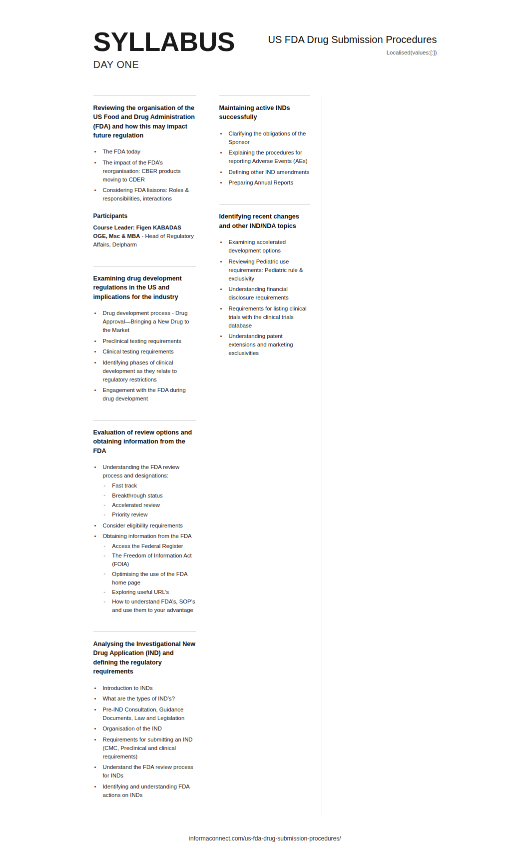Syllabus
Day One
US FDA Drug Submission Procedures
Localised(values:[:])
Reviewing the organisation of the US Food and Drug Administration (FDA) and how this may impact future regulation
The FDA today
The impact of the FDA’s reorganisation: CBER products moving to CDER
Considering FDA liaisons: Roles & responsibilities, interactions
Participants
Course Leader: Figen KABADAS OGE, Msc & MBA - Head of Regulatory Affairs, Delpharm
Examining drug development regulations in the US and implications for the industry
Drug development process - Drug Approval—Bringing a New Drug to the Market
Preclinical testing requirements
Clinical testing requirements
Identifying phases of clinical development as they relate to regulatory restrictions
Engagement with the FDA during drug development
Evaluation of review options and obtaining information from the FDA
Understanding the FDA review process and designations:
Fast track
Breakthrough status
Accelerated review
Priority review
Consider eligibility requirements
Obtaining information from the FDA
Access the Federal Register
The Freedom of Information Act (FOIA)
Optimising the use of the FDA home page
Exploring useful URL’s
How to understand FDA’s, SOP’s and use them to your advantage
Analysing the Investigational New Drug Application (IND) and defining the regulatory requirements
Introduction to INDs
What are the types of IND’s?
Pre-IND Consultation, Guidance Documents, Law and Legislation
Organisation of the IND
Requirements for submitting an IND (CMC, Preclinical and clinical requirements)
Understand the FDA review process for INDs
Identifying and understanding FDA actions on INDs
Maintaining active INDs successfully
Clarifying the obligations of the Sponsor
Explaining the procedures for reporting Adverse Events (AEs)
Defining other IND amendments
Preparing Annual Reports
Identifying recent changes and other IND/NDA topics
Examining accelerated development options
Reviewing Pediatric use requirements: Pediatric rule & exclusivity
Understanding financial disclosure requirements
Requirements for listing clinical trials with the clinical trials database
Understanding patent extensions and marketing exclusivities
informaconnect.com/us-fda-drug-submission-procedures/